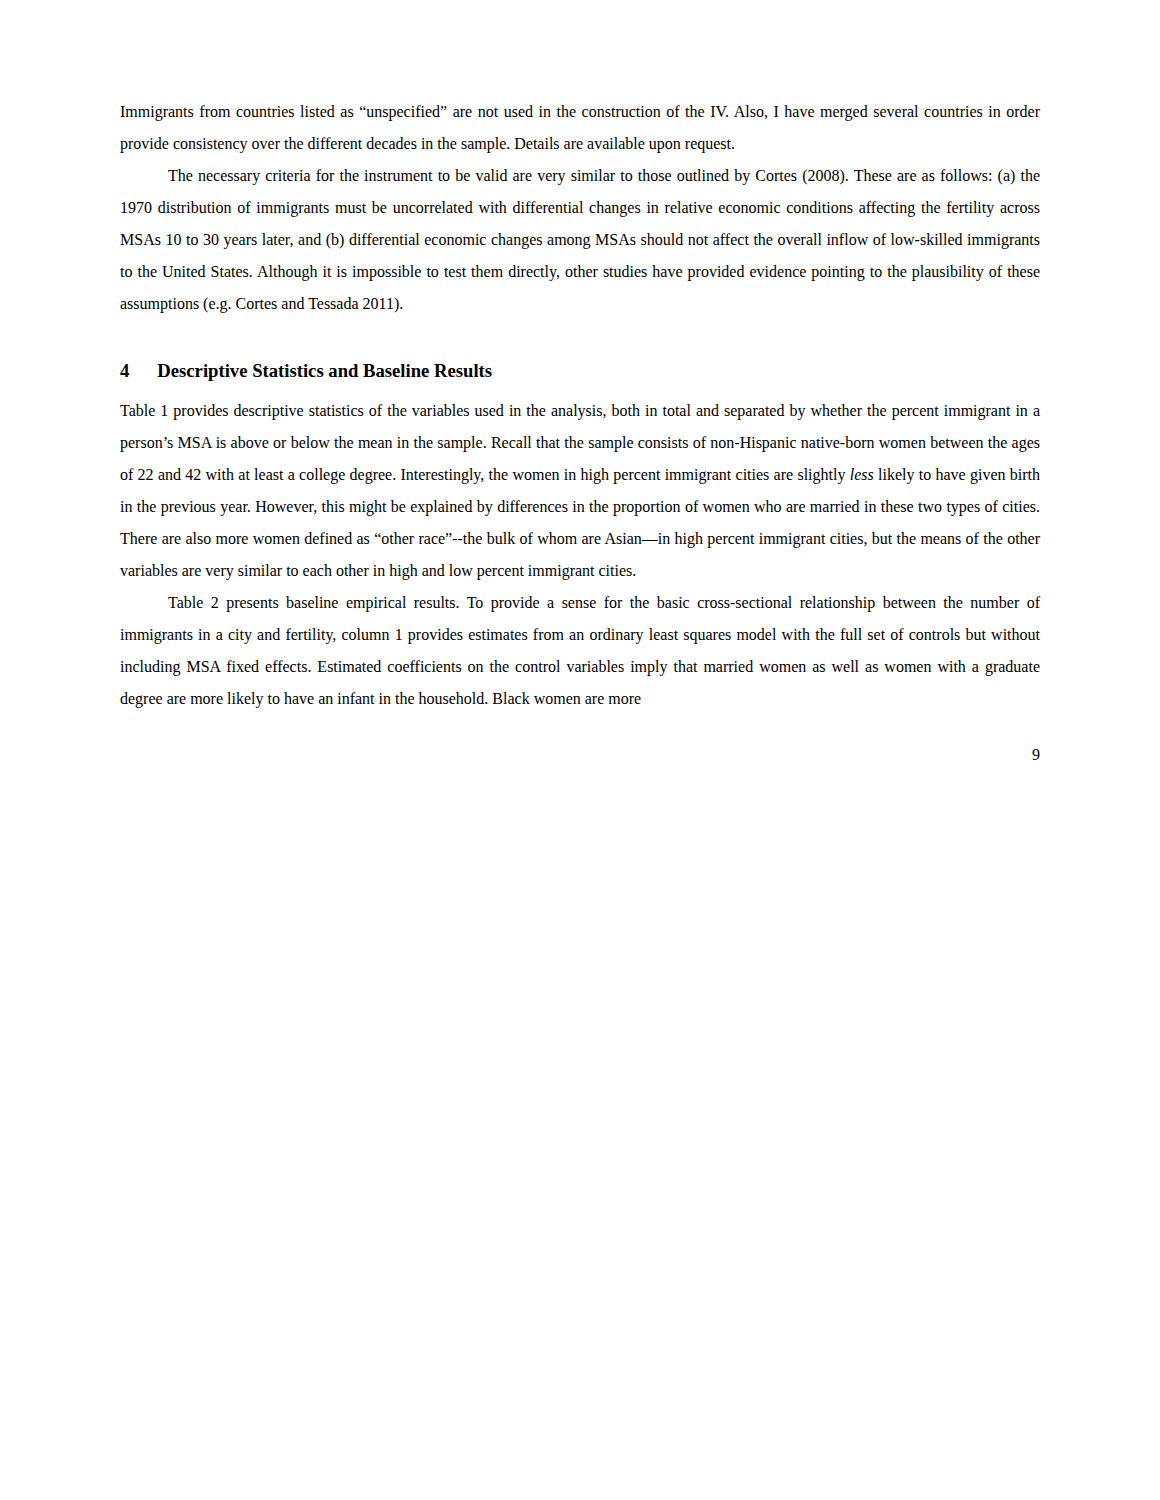Immigrants from countries listed as “unspecified” are not used in the construction of the IV. Also, I have merged several countries in order provide consistency over the different decades in the sample. Details are available upon request.
The necessary criteria for the instrument to be valid are very similar to those outlined by Cortes (2008). These are as follows: (a) the 1970 distribution of immigrants must be uncorrelated with differential changes in relative economic conditions affecting the fertility across MSAs 10 to 30 years later, and (b) differential economic changes among MSAs should not affect the overall inflow of low-skilled immigrants to the United States. Although it is impossible to test them directly, other studies have provided evidence pointing to the plausibility of these assumptions (e.g. Cortes and Tessada 2011).
4 Descriptive Statistics and Baseline Results
Table 1 provides descriptive statistics of the variables used in the analysis, both in total and separated by whether the percent immigrant in a person’s MSA is above or below the mean in the sample. Recall that the sample consists of non-Hispanic native-born women between the ages of 22 and 42 with at least a college degree. Interestingly, the women in high percent immigrant cities are slightly less likely to have given birth in the previous year. However, this might be explained by differences in the proportion of women who are married in these two types of cities. There are also more women defined as “other race”--the bulk of whom are Asian—in high percent immigrant cities, but the means of the other variables are very similar to each other in high and low percent immigrant cities.
Table 2 presents baseline empirical results. To provide a sense for the basic cross-sectional relationship between the number of immigrants in a city and fertility, column 1 provides estimates from an ordinary least squares model with the full set of controls but without including MSA fixed effects. Estimated coefficients on the control variables imply that married women as well as women with a graduate degree are more likely to have an infant in the household. Black women are more
9